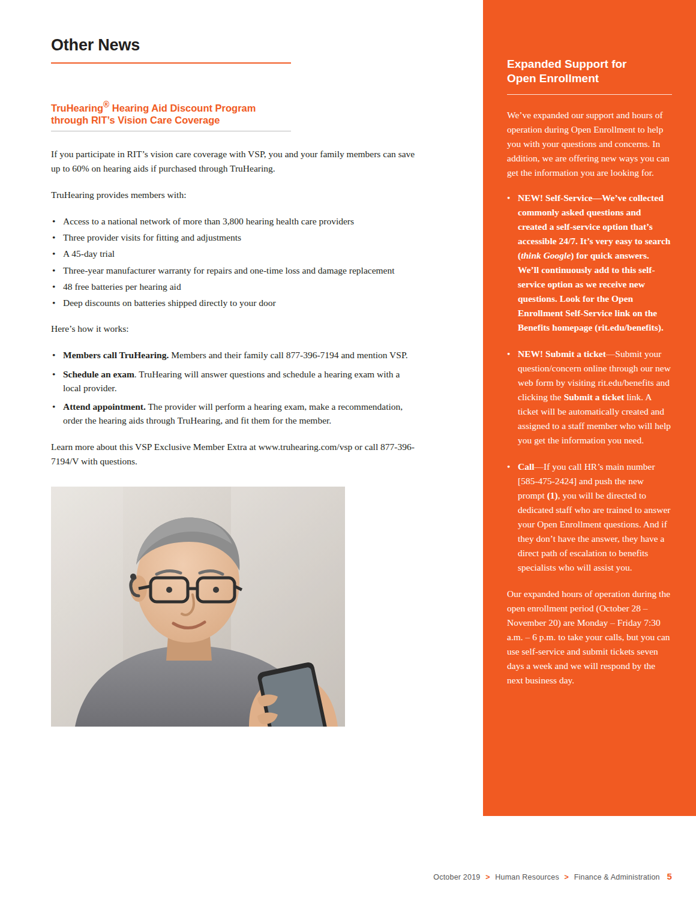Expanded Support for
Open Enrollment
We’ve expanded our support and hours of operation during Open Enrollment to help you with your questions and concerns. In addition, we are offering new ways you can get the information you are looking for.
NEW! Self-Service—We’ve collected commonly asked questions and created a self-service option that’s accessible 24/7. It’s very easy to search (think Google) for quick answers. We’ll continuously add to this self-service option as we receive new questions. Look for the Open Enrollment Self-Service link on the Benefits homepage (rit.edu/benefits).
NEW! Submit a ticket—Submit your question/concern online through our new web form by visiting rit.edu/benefits and clicking the Submit a ticket link. A ticket will be automatically created and assigned to a staff member who will help you get the information you need.
Call—If you call HR’s main number [585-475-2424] and push the new prompt (1), you will be directed to dedicated staff who are trained to answer your Open Enrollment questions. And if they don’t have the answer, they have a direct path of escalation to benefits specialists who will assist you.
Our expanded hours of operation during the open enrollment period (October 28 – November 20) are Monday – Friday 7:30 a.m. – 6 p.m. to take your calls, but you can use self-service and submit tickets seven days a week and we will respond by the next business day.
Other News
TruHearing® Hearing Aid Discount Program
through RIT’s Vision Care Coverage
If you participate in RIT’s vision care coverage with VSP, you and your family members can save up to 60% on hearing aids if purchased through TruHearing.
TruHearing provides members with:
Access to a national network of more than 3,800 hearing health care providers
Three provider visits for fitting and adjustments
A 45-day trial
Three-year manufacturer warranty for repairs and one-time loss and damage replacement
48 free batteries per hearing aid
Deep discounts on batteries shipped directly to your door
Here’s how it works:
Members call TruHearing. Members and their family call 877-396-7194 and mention VSP.
Schedule an exam. TruHearing will answer questions and schedule a hearing exam with a local provider.
Attend appointment. The provider will perform a hearing exam, make a recommendation, order the hearing aids through TruHearing, and fit them for the member.
Learn more about this VSP Exclusive Member Extra at www.truhearing.com/vsp or call 877-396-7194/V with questions.
October 2019 > Human Resources > Finance & Administration 5